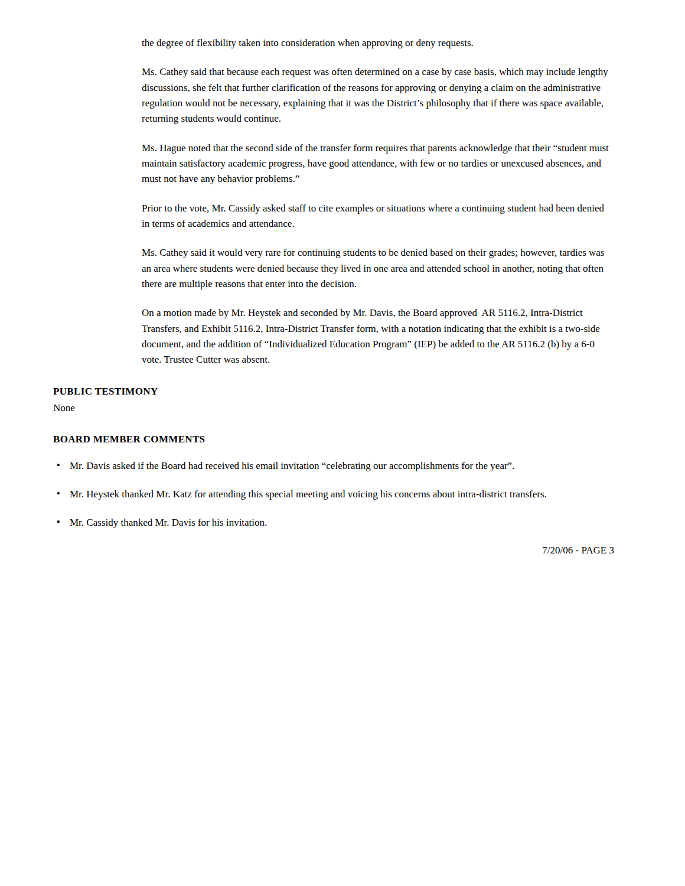the degree of flexibility taken into consideration when approving or deny requests.
Ms. Cathey said that because each request was often determined on a case by case basis, which may include lengthy discussions, she felt that further clarification of the reasons for approving or denying a claim on the administrative regulation would not be necessary, explaining that it was the District’s philosophy that if there was space available, returning students would continue.
Ms. Hague noted that the second side of the transfer form requires that parents acknowledge that their “student must maintain satisfactory academic progress, have good attendance, with few or no tardies or unexcused absences, and must not have any behavior problems.”
Prior to the vote, Mr. Cassidy asked staff to cite examples or situations where a continuing student had been denied in terms of academics and attendance.
Ms. Cathey said it would very rare for continuing students to be denied based on their grades; however, tardies was an area where students were denied because they lived in one area and attended school in another, noting that often there are multiple reasons that enter into the decision.
On a motion made by Mr. Heystek and seconded by Mr. Davis, the Board approved AR 5116.2, Intra-District Transfers, and Exhibit 5116.2, Intra-District Transfer form, with a notation indicating that the exhibit is a two-side document, and the addition of “Individualized Education Program” (IEP) be added to the AR 5116.2 (b) by a 6-0 vote. Trustee Cutter was absent.
PUBLIC TESTIMONY
None
BOARD MEMBER COMMENTS
Mr. Davis asked if the Board had received his email invitation “celebrating our accomplishments for the year”.
Mr. Heystek thanked Mr. Katz for attending this special meeting and voicing his concerns about intra-district transfers.
Mr. Cassidy thanked Mr. Davis for his invitation.
7/20/06 - PAGE 3